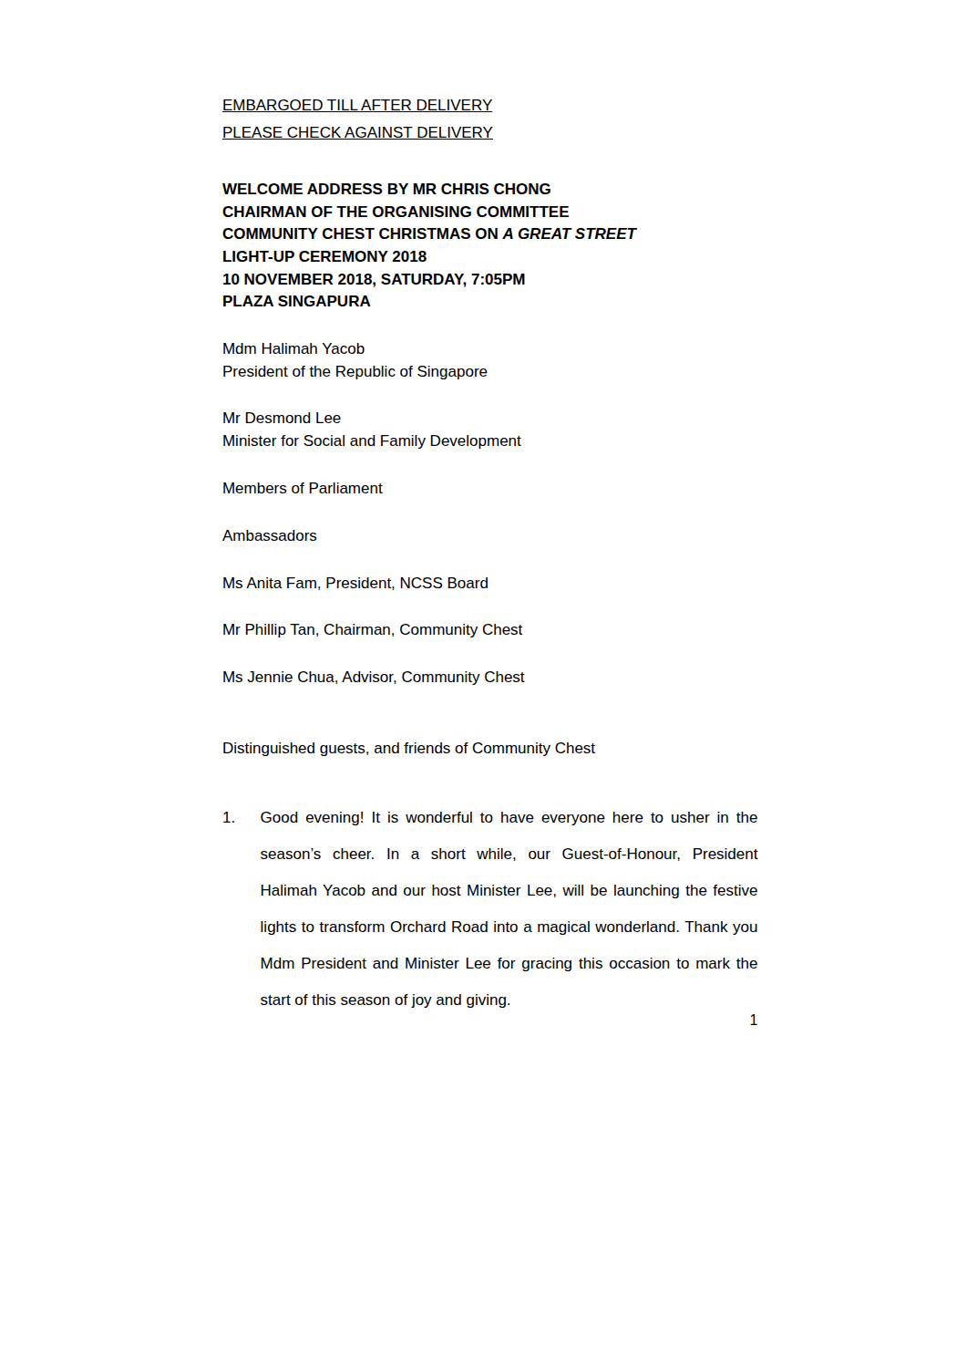EMBARGOED TILL AFTER DELIVERY
PLEASE CHECK AGAINST DELIVERY
WELCOME ADDRESS BY MR CHRIS CHONG
CHAIRMAN OF THE ORGANISING COMMITTEE
COMMUNITY CHEST CHRISTMAS ON A GREAT STREET
LIGHT-UP CEREMONY 2018
10 NOVEMBER 2018, SATURDAY, 7:05PM
PLAZA SINGAPURA
Mdm Halimah Yacob
President of the Republic of Singapore
Mr Desmond Lee
Minister for Social and Family Development
Members of Parliament
Ambassadors
Ms Anita Fam, President, NCSS Board
Mr Phillip Tan, Chairman, Community Chest
Ms Jennie Chua, Advisor, Community Chest
Distinguished guests, and friends of Community Chest
Good evening! It is wonderful to have everyone here to usher in the season’s cheer. In a short while, our Guest-of-Honour, President Halimah Yacob and our host Minister Lee, will be launching the festive lights to transform Orchard Road into a magical wonderland. Thank you Mdm President and Minister Lee for gracing this occasion to mark the start of this season of joy and giving.
1